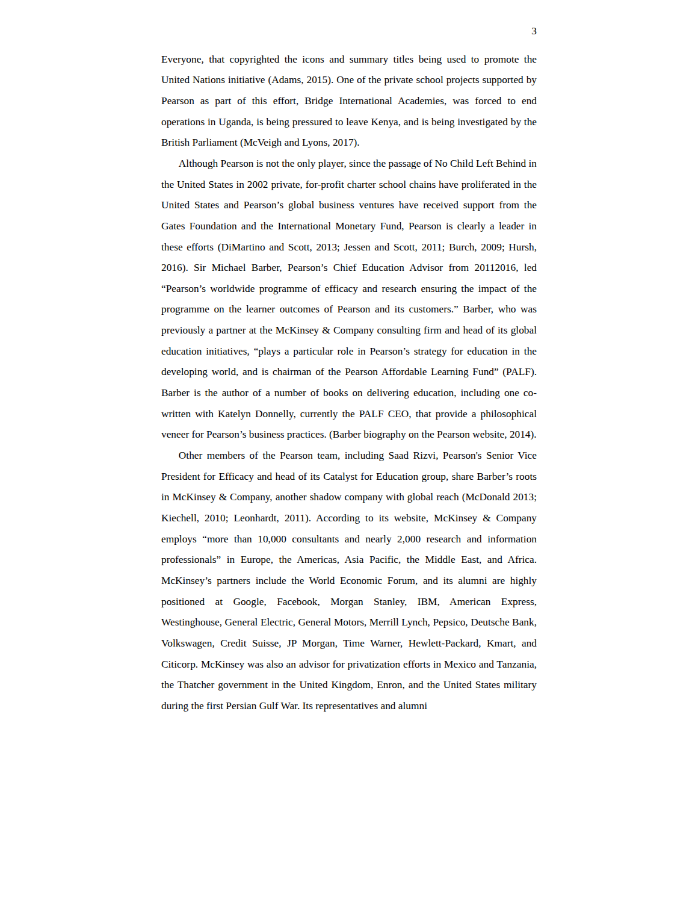3
Everyone, that copyrighted the icons and summary titles being used to promote the United Nations initiative (Adams, 2015). One of the private school projects supported by Pearson as part of this effort, Bridge International Academies, was forced to end operations in Uganda, is being pressured to leave Kenya, and is being investigated by the British Parliament (McVeigh and Lyons, 2017).
Although Pearson is not the only player, since the passage of No Child Left Behind in the United States in 2002 private, for-profit charter school chains have proliferated in the United States and Pearson’s global business ventures have received support from the Gates Foundation and the International Monetary Fund, Pearson is clearly a leader in these efforts (DiMartino and Scott, 2013; Jessen and Scott, 2011; Burch, 2009; Hursh, 2016). Sir Michael Barber, Pearson’s Chief Education Advisor from 20112016, led “Pearson’s worldwide programme of efficacy and research ensuring the impact of the programme on the learner outcomes of Pearson and its customers.” Barber, who was previously a partner at the McKinsey & Company consulting firm and head of its global education initiatives, “plays a particular role in Pearson’s strategy for education in the developing world, and is chairman of the Pearson Affordable Learning Fund” (PALF). Barber is the author of a number of books on delivering education, including one co-written with Katelyn Donnelly, currently the PALF CEO, that provide a philosophical veneer for Pearson’s business practices. (Barber biography on the Pearson website, 2014).
Other members of the Pearson team, including Saad Rizvi, Pearson's Senior Vice President for Efficacy and head of its Catalyst for Education group, share Barber’s roots in McKinsey & Company, another shadow company with global reach (McDonald 2013; Kiechell, 2010; Leonhardt, 2011). According to its website, McKinsey & Company employs “more than 10,000 consultants and nearly 2,000 research and information professionals” in Europe, the Americas, Asia Pacific, the Middle East, and Africa. McKinsey’s partners include the World Economic Forum, and its alumni are highly positioned at Google, Facebook, Morgan Stanley, IBM, American Express, Westinghouse, General Electric, General Motors, Merrill Lynch, Pepsico, Deutsche Bank, Volkswagen, Credit Suisse, JP Morgan, Time Warner, Hewlett-Packard, Kmart, and Citicorp. McKinsey was also an advisor for privatization efforts in Mexico and Tanzania, the Thatcher government in the United Kingdom, Enron, and the United States military during the first Persian Gulf War. Its representatives and alumni